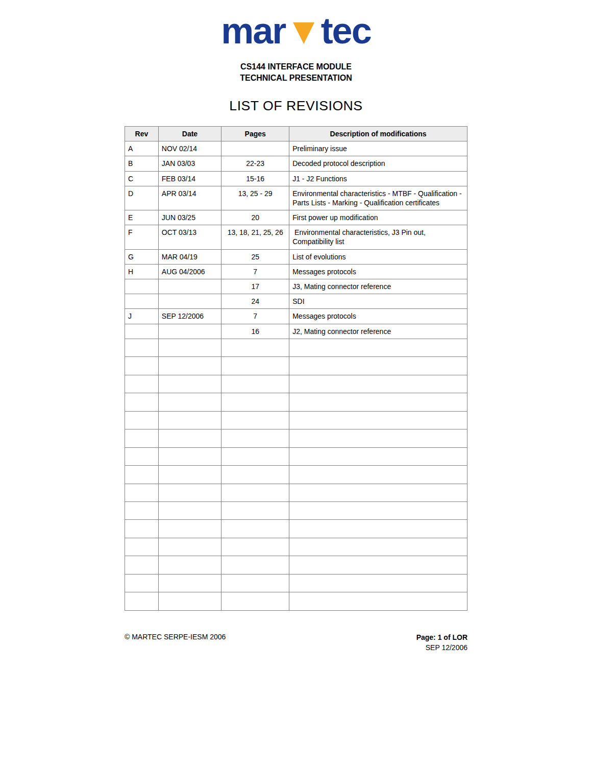mar▼tec
CS144 INTERFACE MODULE
TECHNICAL PRESENTATION
LIST OF REVISIONS
| Rev | Date | Pages | Description of modifications |
| --- | --- | --- | --- |
| A | NOV 02/14 | | Preliminary issue |
| B | JAN 03/03 | 22-23 | Decoded protocol description |
| C | FEB 03/14 | 15-16 | J1 - J2 Functions |
| D | APR 03/14 | 13, 25 - 29 | Environmental characteristics - MTBF - Qualification - Parts Lists - Marking - Qualification certificates |
| E | JUN 03/25 | 20 | First power up modification |
| F | OCT 03/13 | 13, 18, 21, 25, 26 | Environmental characteristics, J3 Pin out, Compatibility list |
| G | MAR 04/19 | 25 | List of evolutions |
| H | AUG 04/2006 | 7 | Messages protocols |
| | | 17 | J3, Mating connector reference |
| | | 24 | SDI |
| J | SEP 12/2006 | 7 | Messages protocols |
| | | 16 | J2, Mating connector reference |
© MARTEC SERPE-IESM 2006
Page: 1 of LOR
SEP 12/2006